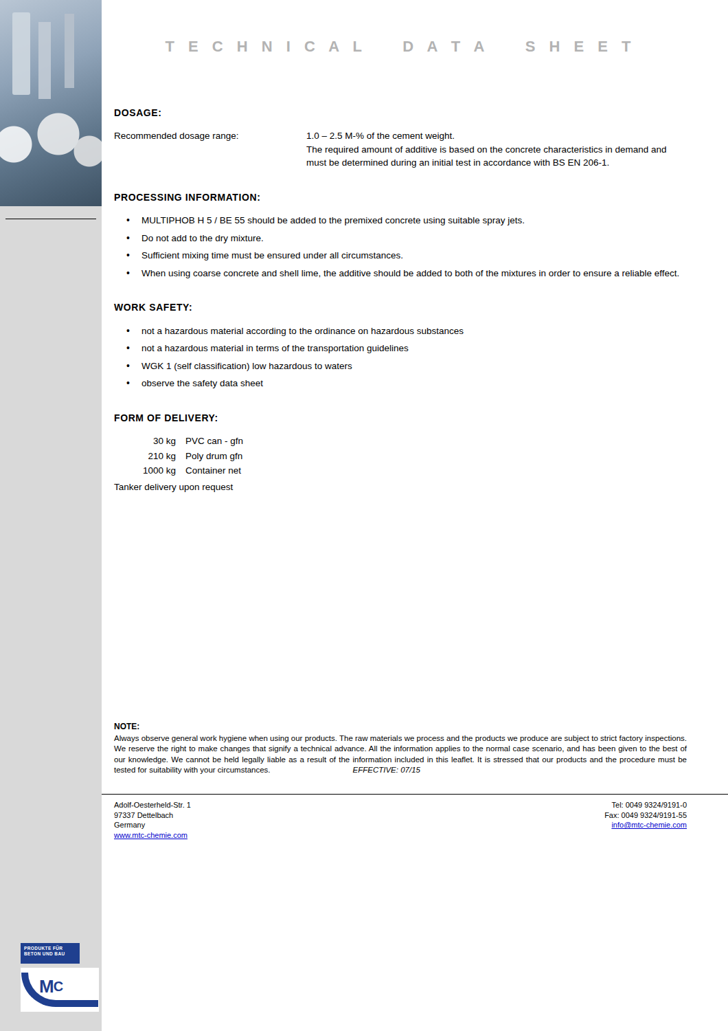Produkte für
Beton und Bau
MC
T E C H N I C A L D A T A S H E E T
Dosage:
| Recommended dosage range: | 1.0 – 2.5 M-% of the cement weight. The required amount of additive is based on the concrete characteristics in demand and must be determined during an initial test in accordance with BS EN 206-1. |
Processing information:
MULTIPHOB H 5 / BE 55 should be added to the premixed concrete using suitable spray jets.
Do not add to the dry mixture.
Sufficient mixing time must be ensured under all circumstances.
When using coarse concrete and shell lime, the additive should be added to both of the mixtures in order to ensure a reliable effect.
Work safety:
not a hazardous material according to the ordinance on hazardous substances
not a hazardous material in terms of the transportation guidelines
WGK 1 (self classification) low hazardous to waters
observe the safety data sheet
Form of delivery:
| 30 kg | PVC can - gfn |
| 210 kg | Poly drum gfn |
| 1000 kg | Container net |
Tanker delivery upon request
NOTE:
Always observe general work hygiene when using our products. The raw materials we process and the products we produce are subject to strict factory inspections. We reserve the right to make changes that signify a technical advance. All the information applies to the normal case scenario, and has been given to the best of our knowledge. We cannot be held legally liable as a result of the information included in this leaflet. It is stressed that our products and the procedure must be tested for suitability with your circumstances.EFFECTIVE: 07/15
Adolf-Oesterheld-Str. 1
97337 Dettelbach
Germany
www.mtc-chemie.com
Tel: 0049 9324/9191-0
Fax: 0049 9324/9191-55
info@mtc-chemie.com